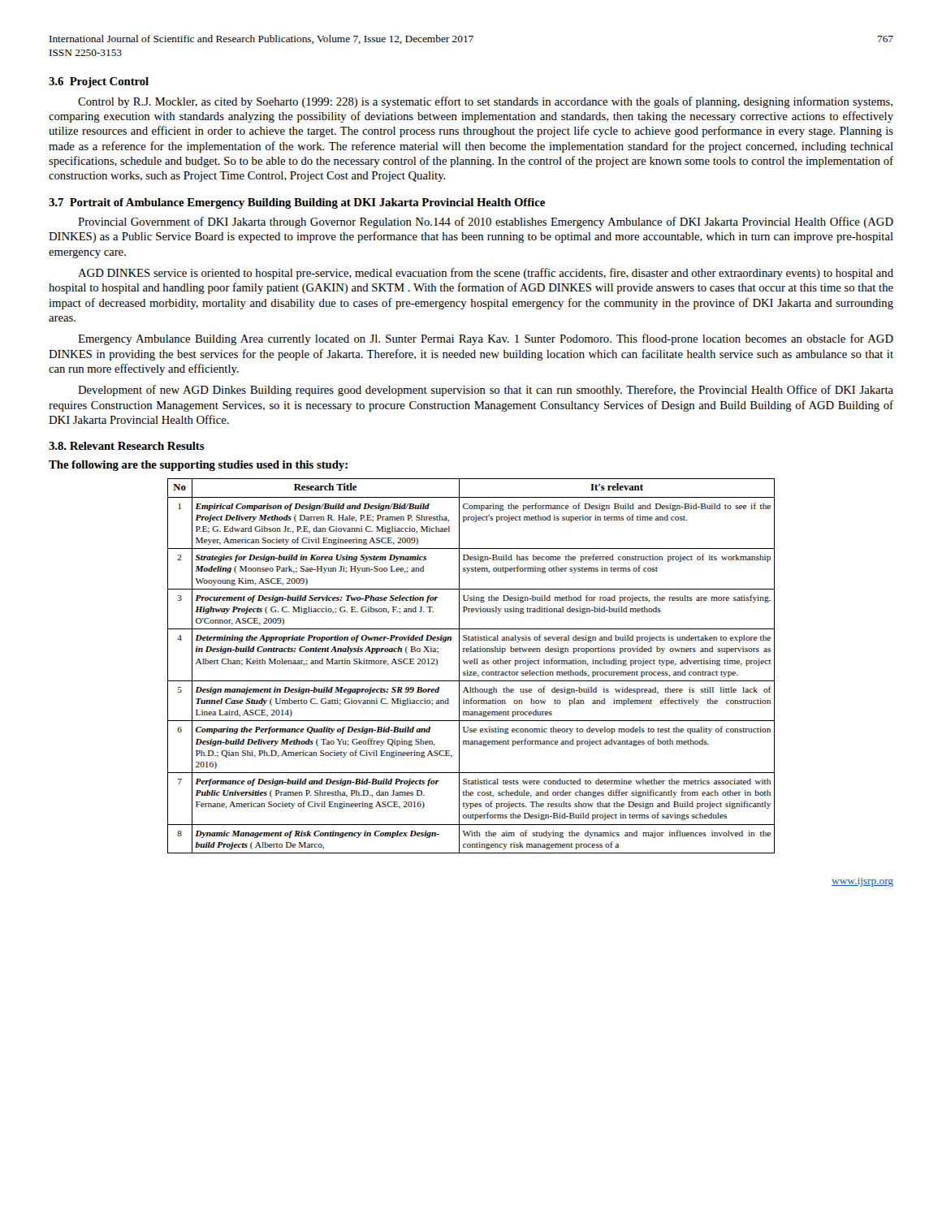International Journal of Scientific and Research Publications, Volume 7, Issue 12, December 2017
ISSN 2250-3153
767
3.6 Project Control
Control by R.J. Mockler, as cited by Soeharto (1999: 228) is a systematic effort to set standards in accordance with the goals of planning, designing information systems, comparing execution with standards analyzing the possibility of deviations between implementation and standards, then taking the necessary corrective actions to effectively utilize resources and efficient in order to achieve the target. The control process runs throughout the project life cycle to achieve good performance in every stage. Planning is made as a reference for the implementation of the work. The reference material will then become the implementation standard for the project concerned, including technical specifications, schedule and budget. So to be able to do the necessary control of the planning. In the control of the project are known some tools to control the implementation of construction works, such as Project Time Control, Project Cost and Project Quality.
3.7 Portrait of Ambulance Emergency Building Building at DKI Jakarta Provincial Health Office
Provincial Government of DKI Jakarta through Governor Regulation No.144 of 2010 establishes Emergency Ambulance of DKI Jakarta Provincial Health Office (AGD DINKES) as a Public Service Board is expected to improve the performance that has been running to be optimal and more accountable, which in turn can improve pre-hospital emergency care.
AGD DINKES service is oriented to hospital pre-service, medical evacuation from the scene (traffic accidents, fire, disaster and other extraordinary events) to hospital and hospital to hospital and handling poor family patient (GAKIN) and SKTM . With the formation of AGD DINKES will provide answers to cases that occur at this time so that the impact of decreased morbidity, mortality and disability due to cases of pre-emergency hospital emergency for the community in the province of DKI Jakarta and surrounding areas.
Emergency Ambulance Building Area currently located on Jl. Sunter Permai Raya Kav. 1 Sunter Podomoro. This flood-prone location becomes an obstacle for AGD DINKES in providing the best services for the people of Jakarta. Therefore, it is needed new building location which can facilitate health service such as ambulance so that it can run more effectively and efficiently.
Development of new AGD Dinkes Building requires good development supervision so that it can run smoothly. Therefore, the Provincial Health Office of DKI Jakarta requires Construction Management Services, so it is necessary to procure Construction Management Consultancy Services of Design and Build Building of AGD Building of DKI Jakarta Provincial Health Office.
3.8. Relevant Research Results
The following are the supporting studies used in this study:
| No | Research Title | It's relevant |
| --- | --- | --- |
| 1 | Empirical Comparison of Design/Build and Design/Bid/Build Project Delivery Methods ( Darren R. Hale, P.E; Pramen P. Shrestha, P.E; G. Edward Gibson Jr., P.E, dan Giovanni C. Migliaccio, Michael Meyer, American Society of Civil Engineering ASCE, 2009) | Comparing the performance of Design Build and Design-Bid-Build to see if the project's project method is superior in terms of time and cost. |
| 2 | Strategies for Design-build in Korea Using System Dynamics Modeling ( Moonseo Park,; Sae-Hyun Ji; Hyun-Soo Lee,; and Wooyoung Kim, ASCE, 2009) | Design-Build has become the preferred construction project of its workmanship system, outperforming other systems in terms of cost |
| 3 | Procurement of Design-build Services: Two-Phase Selection for Highway Projects ( G. C. Migliaccio,; G. E. Gibson, F.; and J. T. O'Connor, ASCE, 2009) | Using the Design-build method for road projects, the results are more satisfying. Previously using traditional design-bid-build methods |
| 4 | Determining the Appropriate Proportion of Owner-Provided Design in Design-build Contracts: Content Analysis Approach ( Bo Xia; Albert Chan; Keith Molenaar,; and Martin Skitmore, ASCE 2012) | Statistical analysis of several design and build projects is undertaken to explore the relationship between design proportions provided by owners and supervisors as well as other project information, including project type, advertising time, project size, contractor selection methods, procurement process, and contract type. |
| 5 | Design manajement in Design-build Megaprojects: SR 99 Bored Tunnel Case Study ( Umberto C. Gatti; Giovanni C. Migliaccio; and Linea Laird, ASCE, 2014) | Although the use of design-build is widespread, there is still little lack of information on how to plan and implement effectively the construction management procedures |
| 6 | Comparing the Performance Quality of Design-Bid-Build and Design-build Delivery Methods ( Tao Yu; Geoffrey Qiping Shen, Ph.D.; Qian Shi, Ph.D, American Society of Civil Engineering ASCE, 2016) | Use existing economic theory to develop models to test the quality of construction management performance and project advantages of both methods. |
| 7 | Performance of Design-build and Design-Bid-Build Projects for Public Universities ( Pramen P. Shrestha, Ph.D., dan James D. Fernane, American Society of Civil Engineering ASCE, 2016) | Statistical tests were conducted to determine whether the metrics associated with the cost, schedule, and order changes differ significantly from each other in both types of projects. The results show that the Design and Build project significantly outperforms the Design-Bid-Build project in terms of savings schedules |
| 8 | Dynamic Management of Risk Contingency in Complex Design-build Projects ( Alberto De Marco, | With the aim of studying the dynamics and major influences involved in the contingency risk management process of a |
www.ijsrp.org